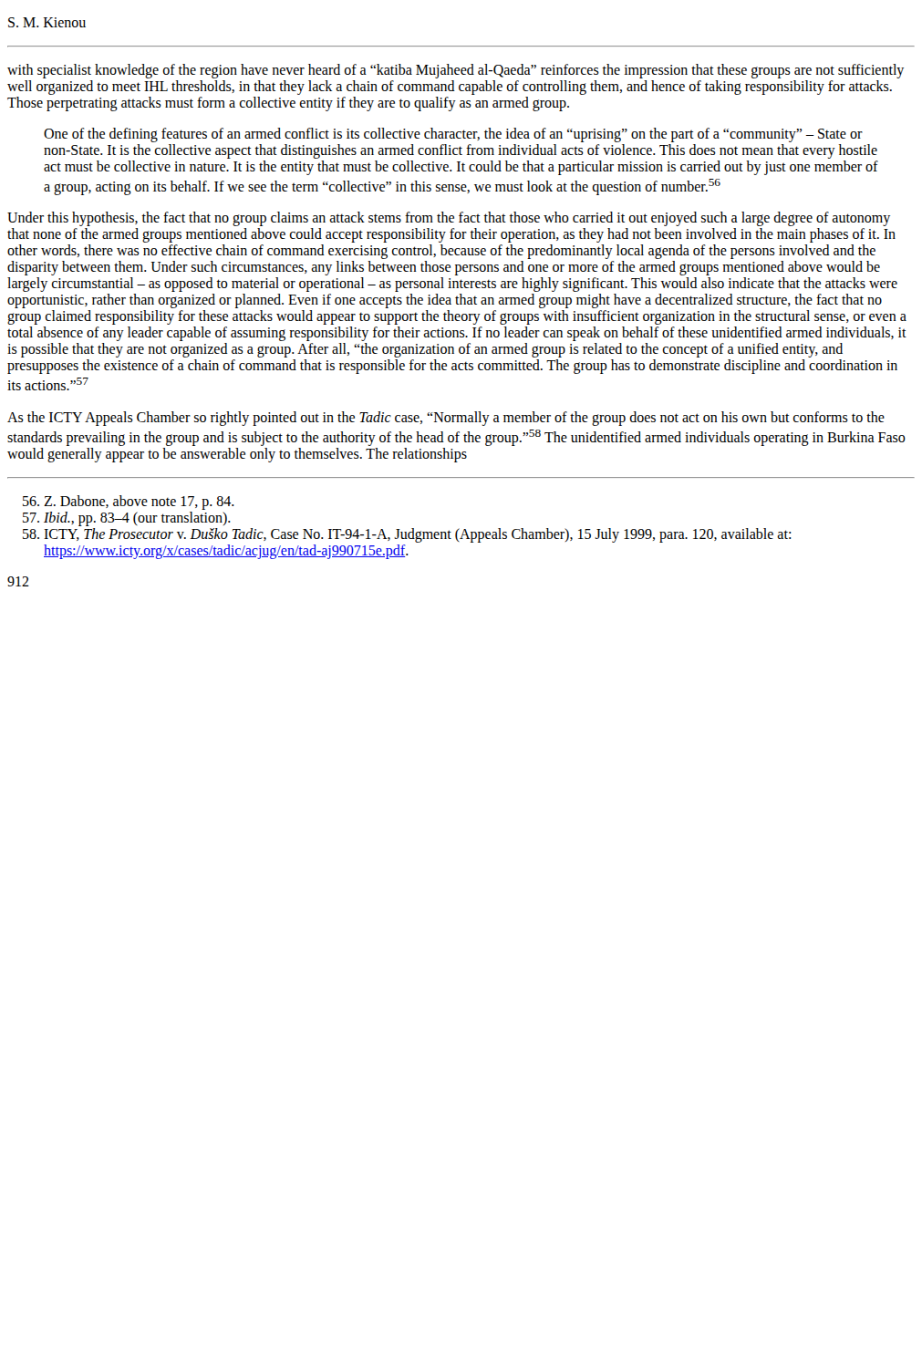S. M. Kienou
with specialist knowledge of the region have never heard of a “katiba Mujaheed al-Qaeda” reinforces the impression that these groups are not sufficiently well organized to meet IHL thresholds, in that they lack a chain of command capable of controlling them, and hence of taking responsibility for attacks. Those perpetrating attacks must form a collective entity if they are to qualify as an armed group.
One of the defining features of an armed conflict is its collective character, the idea of an “uprising” on the part of a “community” – State or non-State. It is the collective aspect that distinguishes an armed conflict from individual acts of violence. This does not mean that every hostile act must be collective in nature. It is the entity that must be collective. It could be that a particular mission is carried out by just one member of a group, acting on its behalf. If we see the term “collective” in this sense, we must look at the question of number.56
Under this hypothesis, the fact that no group claims an attack stems from the fact that those who carried it out enjoyed such a large degree of autonomy that none of the armed groups mentioned above could accept responsibility for their operation, as they had not been involved in the main phases of it. In other words, there was no effective chain of command exercising control, because of the predominantly local agenda of the persons involved and the disparity between them. Under such circumstances, any links between those persons and one or more of the armed groups mentioned above would be largely circumstantial – as opposed to material or operational – as personal interests are highly significant. This would also indicate that the attacks were opportunistic, rather than organized or planned. Even if one accepts the idea that an armed group might have a decentralized structure, the fact that no group claimed responsibility for these attacks would appear to support the theory of groups with insufficient organization in the structural sense, or even a total absence of any leader capable of assuming responsibility for their actions. If no leader can speak on behalf of these unidentified armed individuals, it is possible that they are not organized as a group. After all, “the organization of an armed group is related to the concept of a unified entity, and presupposes the existence of a chain of command that is responsible for the acts committed. The group has to demonstrate discipline and coordination in its actions.”57
As the ICTY Appeals Chamber so rightly pointed out in the Tadic case, “Normally a member of the group does not act on his own but conforms to the standards prevailing in the group and is subject to the authority of the head of the group.”58 The unidentified armed individuals operating in Burkina Faso would generally appear to be answerable only to themselves. The relationships
Z. Dabone, above note 17, p. 84.
Ibid., pp. 83–4 (our translation).
ICTY, The Prosecutor v. Duško Tadic, Case No. IT-94-1-A, Judgment (Appeals Chamber), 15 July 1999, para. 120, available at: https://www.icty.org/x/cases/tadic/acjug/en/tad-aj990715e.pdf.
912